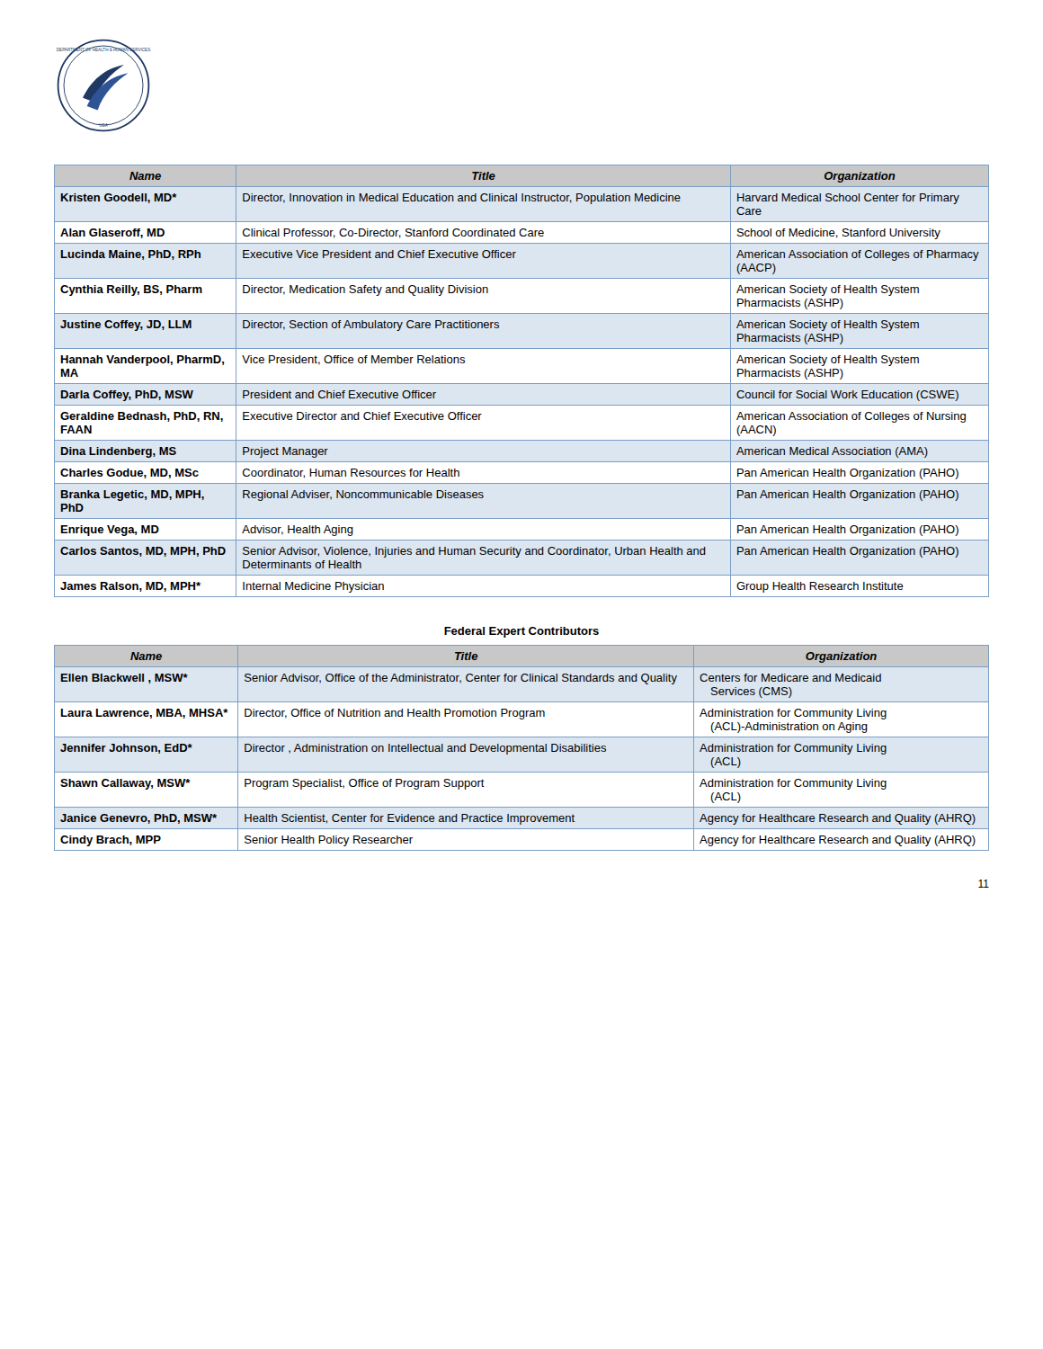DEPARTMENT OF HEALTH & HUMAN SERVICES USA
| Name | Title | Organization |
| --- | --- | --- |
| Kristen Goodell, MD* | Director, Innovation in Medical Education and Clinical Instructor, Population Medicine | Harvard Medical School Center for Primary Care |
| Alan Glaseroff, MD | Clinical Professor, Co-Director, Stanford Coordinated Care | School of Medicine, Stanford University |
| Lucinda Maine, PhD, RPh | Executive Vice President and Chief Executive Officer | American Association of Colleges of Pharmacy (AACP) |
| Cynthia Reilly, BS, Pharm | Director, Medication Safety and Quality Division | American Society of Health System Pharmacists (ASHP) |
| Justine Coffey, JD, LLM | Director, Section of Ambulatory Care Practitioners | American Society of Health System Pharmacists (ASHP) |
| Hannah Vanderpool, PharmD, MA | Vice President, Office of Member Relations | American Society of Health System Pharmacists (ASHP) |
| Darla Coffey, PhD, MSW | President and Chief Executive Officer | Council for Social Work Education (CSWE) |
| Geraldine Bednash, PhD, RN, FAAN | Executive Director and Chief Executive Officer | American Association of Colleges of Nursing (AACN) |
| Dina Lindenberg, MS | Project Manager | American Medical Association (AMA) |
| Charles Godue, MD, MSc | Coordinator, Human Resources for Health | Pan American Health Organization (PAHO) |
| Branka Legetic, MD, MPH, PhD | Regional Adviser, Noncommunicable Diseases | Pan American Health Organization (PAHO) |
| Enrique Vega, MD | Advisor, Health Aging | Pan American Health Organization (PAHO) |
| Carlos Santos, MD, MPH, PhD | Senior Advisor, Violence, Injuries and Human Security and Coordinator, Urban Health and Determinants of Health | Pan American Health Organization (PAHO) |
| James Ralson, MD, MPH* | Internal Medicine Physician | Group Health Research Institute |
Federal Expert Contributors
| Name | Title | Organization |
| --- | --- | --- |
| Ellen Blackwell , MSW* | Senior Advisor, Office of the Administrator, Center for Clinical Standards and Quality | Centers for Medicare and Medicaid Services (CMS) |
| Laura Lawrence, MBA, MHSA* | Director, Office of Nutrition and Health Promotion Program | Administration for Community Living (ACL)-Administration on Aging |
| Jennifer Johnson, EdD* | Director , Administration on Intellectual and Developmental Disabilities | Administration for Community Living (ACL) |
| Shawn Callaway, MSW* | Program Specialist, Office of Program Support | Administration for Community Living (ACL) |
| Janice Genevro, PhD, MSW* | Health Scientist, Center for Evidence and Practice Improvement | Agency for Healthcare Research and Quality (AHRQ) |
| Cindy Brach, MPP | Senior Health Policy Researcher | Agency for Healthcare Research and Quality (AHRQ) |
11